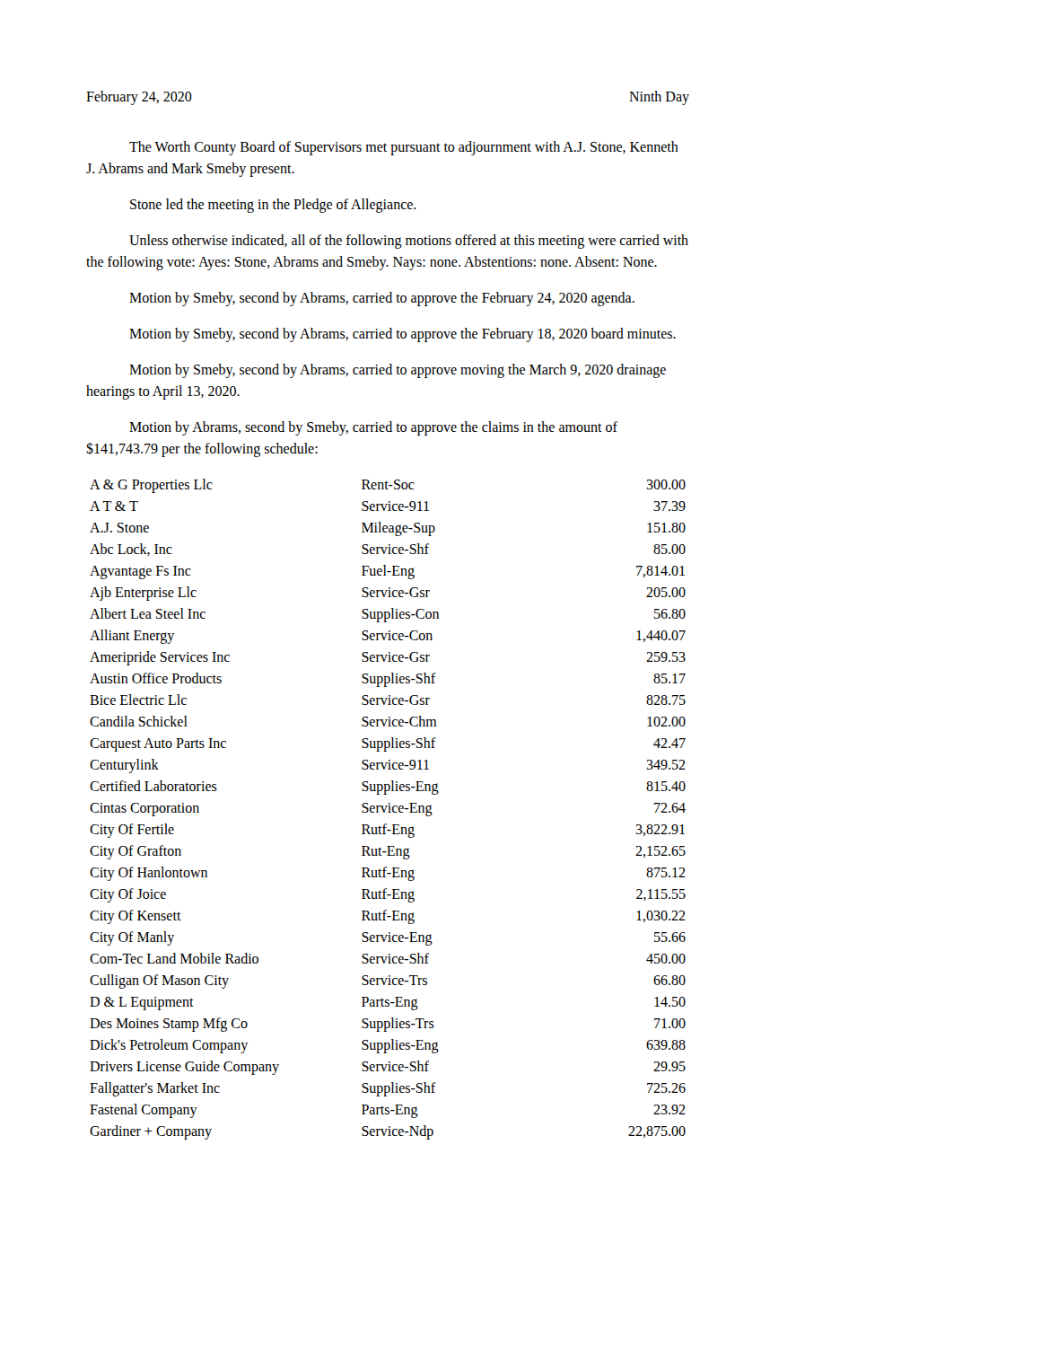February 24, 2020 Ninth Day
The Worth County Board of Supervisors met pursuant to adjournment with A.J. Stone, Kenneth J. Abrams and Mark Smeby present.
Stone led the meeting in the Pledge of Allegiance.
Unless otherwise indicated, all of the following motions offered at this meeting were carried with the following vote: Ayes: Stone, Abrams and Smeby. Nays: none. Abstentions: none. Absent: None.
Motion by Smeby, second by Abrams, carried to approve the February 24, 2020 agenda.
Motion by Smeby, second by Abrams, carried to approve the February 18, 2020 board minutes.
Motion by Smeby, second by Abrams, carried to approve moving the March 9, 2020 drainage hearings to April 13, 2020.
Motion by Abrams, second by Smeby, carried to approve the claims in the amount of $141,743.79 per the following schedule:
| A & G Properties Llc | Rent-Soc | 300.00 |
| A T & T | Service-911 | 37.39 |
| A.J. Stone | Mileage-Sup | 151.80 |
| Abc Lock, Inc | Service-Shf | 85.00 |
| Agvantage Fs Inc | Fuel-Eng | 7,814.01 |
| Ajb Enterprise Llc | Service-Gsr | 205.00 |
| Albert Lea Steel Inc | Supplies-Con | 56.80 |
| Alliant Energy | Service-Con | 1,440.07 |
| Ameripride Services Inc | Service-Gsr | 259.53 |
| Austin Office Products | Supplies-Shf | 85.17 |
| Bice Electric Llc | Service-Gsr | 828.75 |
| Candila Schickel | Service-Chm | 102.00 |
| Carquest Auto Parts Inc | Supplies-Shf | 42.47 |
| Centurylink | Service-911 | 349.52 |
| Certified Laboratories | Supplies-Eng | 815.40 |
| Cintas Corporation | Service-Eng | 72.64 |
| City Of Fertile | Rutf-Eng | 3,822.91 |
| City Of Grafton | Rut-Eng | 2,152.65 |
| City Of Hanlontown | Rutf-Eng | 875.12 |
| City Of Joice | Rutf-Eng | 2,115.55 |
| City Of Kensett | Rutf-Eng | 1,030.22 |
| City Of Manly | Service-Eng | 55.66 |
| Com-Tec Land Mobile Radio | Service-Shf | 450.00 |
| Culligan Of Mason City | Service-Trs | 66.80 |
| D & L Equipment | Parts-Eng | 14.50 |
| Des Moines Stamp Mfg Co | Supplies-Trs | 71.00 |
| Dick's Petroleum Company | Supplies-Eng | 639.88 |
| Drivers License Guide Company | Service-Shf | 29.95 |
| Fallgatter's Market Inc | Supplies-Shf | 725.26 |
| Fastenal Company | Parts-Eng | 23.92 |
| Gardiner + Company | Service-Ndp | 22,875.00 |